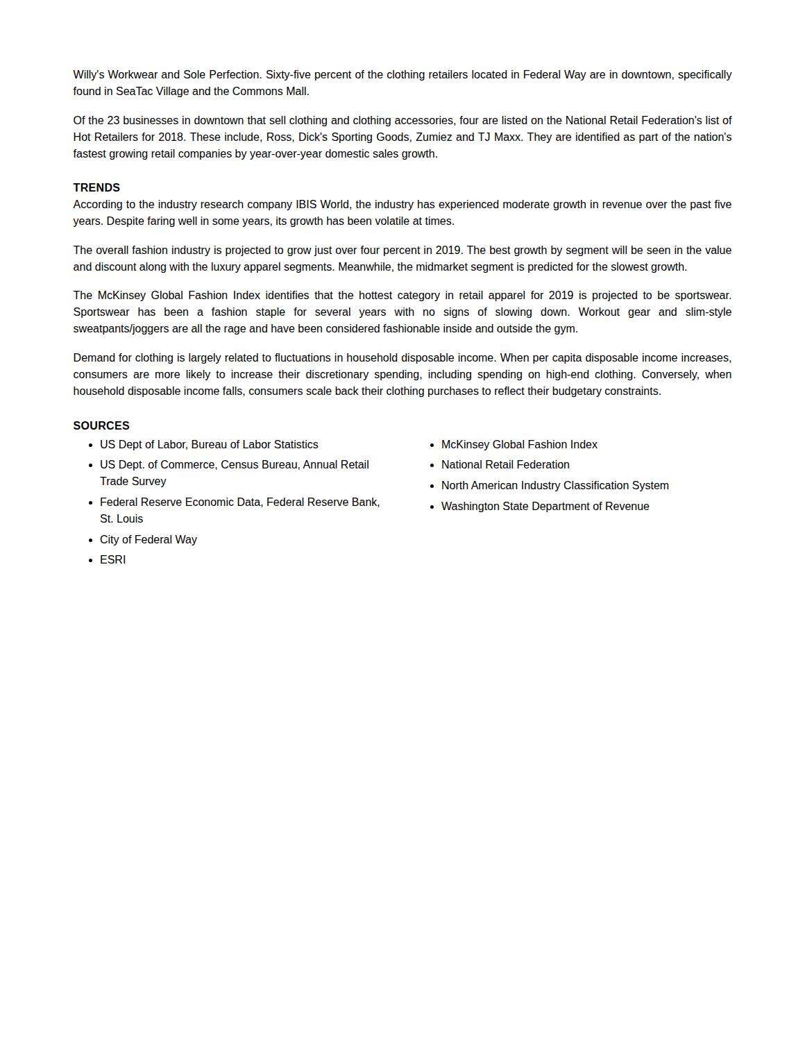Willy's Workwear and Sole Perfection. Sixty-five percent of the clothing retailers located in Federal Way are in downtown, specifically found in SeaTac Village and the Commons Mall.
Of the 23 businesses in downtown that sell clothing and clothing accessories, four are listed on the National Retail Federation's list of Hot Retailers for 2018. These include, Ross, Dick's Sporting Goods, Zumiez and TJ Maxx. They are identified as part of the nation's fastest growing retail companies by year-over-year domestic sales growth.
TRENDS
According to the industry research company IBIS World, the industry has experienced moderate growth in revenue over the past five years. Despite faring well in some years, its growth has been volatile at times.
The overall fashion industry is projected to grow just over four percent in 2019. The best growth by segment will be seen in the value and discount along with the luxury apparel segments. Meanwhile, the midmarket segment is predicted for the slowest growth.
The McKinsey Global Fashion Index identifies that the hottest category in retail apparel for 2019 is projected to be sportswear. Sportswear has been a fashion staple for several years with no signs of slowing down. Workout gear and slim-style sweatpants/joggers are all the rage and have been considered fashionable inside and outside the gym.
Demand for clothing is largely related to fluctuations in household disposable income. When per capita disposable income increases, consumers are more likely to increase their discretionary spending, including spending on high-end clothing. Conversely, when household disposable income falls, consumers scale back their clothing purchases to reflect their budgetary constraints.
SOURCES
US Dept of Labor, Bureau of Labor Statistics
US Dept. of Commerce, Census Bureau, Annual Retail Trade Survey
Federal Reserve Economic Data, Federal Reserve Bank, St. Louis
City of Federal Way
ESRI
McKinsey Global Fashion Index
National Retail Federation
North American Industry Classification System
Washington State Department of Revenue